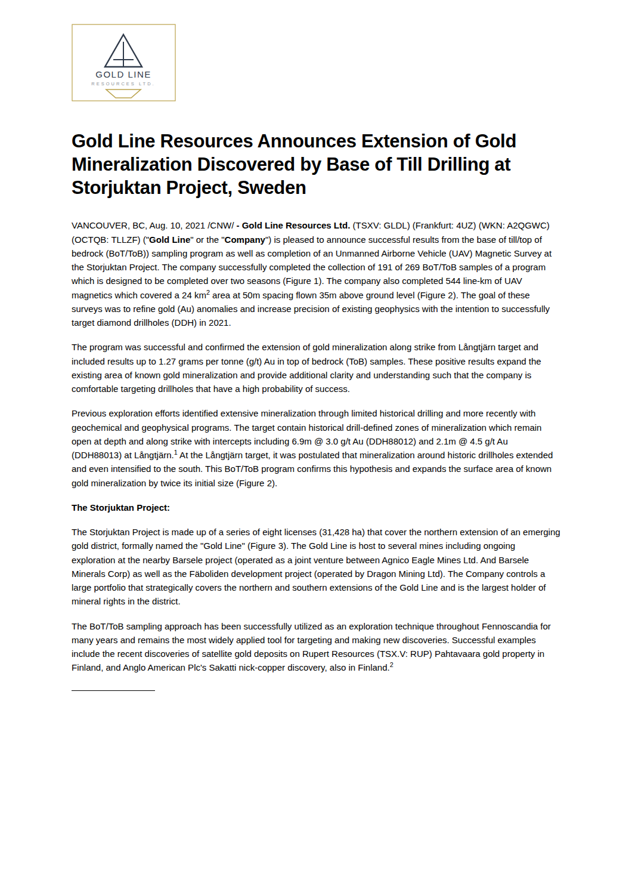GOLD LINE RESOURCES LTD.
Gold Line Resources Announces Extension of Gold Mineralization Discovered by Base of Till Drilling at Storjuktan Project, Sweden
VANCOUVER, BC, Aug. 10, 2021 /CNW/ - Gold Line Resources Ltd. (TSXV: GLDL) (Frankfurt: 4UZ) (WKN: A2QGWC) (OCTQB: TLLZF) ("Gold Line" or the "Company") is pleased to announce successful results from the base of till/top of bedrock (BoT/ToB)) sampling program as well as completion of an Unmanned Airborne Vehicle (UAV) Magnetic Survey at the Storjuktan Project. The company successfully completed the collection of 191 of 269 BoT/ToB samples of a program which is designed to be completed over two seasons (Figure 1). The company also completed 544 line-km of UAV magnetics which covered a 24 km2 area at 50m spacing flown 35m above ground level (Figure 2). The goal of these surveys was to refine gold (Au) anomalies and increase precision of existing geophysics with the intention to successfully target diamond drillholes (DDH) in 2021.
The program was successful and confirmed the extension of gold mineralization along strike from Långtjärn target and included results up to 1.27 grams per tonne (g/t) Au in top of bedrock (ToB) samples. These positive results expand the existing area of known gold mineralization and provide additional clarity and understanding such that the company is comfortable targeting drillholes that have a high probability of success.
Previous exploration efforts identified extensive mineralization through limited historical drilling and more recently with geochemical and geophysical programs. The target contain historical drill-defined zones of mineralization which remain open at depth and along strike with intercepts including 6.9m @ 3.0 g/t Au (DDH88012) and 2.1m @ 4.5 g/t Au (DDH88013) at Långtjärn.1 At the Långtjärn target, it was postulated that mineralization around historic drillholes extended and even intensified to the south. This BoT/ToB program confirms this hypothesis and expands the surface area of known gold mineralization by twice its initial size (Figure 2).
The Storjuktan Project:
The Storjuktan Project is made up of a series of eight licenses (31,428 ha) that cover the northern extension of an emerging gold district, formally named the "Gold Line" (Figure 3). The Gold Line is host to several mines including ongoing exploration at the nearby Barsele project (operated as a joint venture between Agnico Eagle Mines Ltd. And Barsele Minerals Corp) as well as the Fäboliden development project (operated by Dragon Mining Ltd). The Company controls a large portfolio that strategically covers the northern and southern extensions of the Gold Line and is the largest holder of mineral rights in the district.
The BoT/ToB sampling approach has been successfully utilized as an exploration technique throughout Fennoscandia for many years and remains the most widely applied tool for targeting and making new discoveries. Successful examples include the recent discoveries of satellite gold deposits on Rupert Resources (TSX.V: RUP) Pahtavaara gold property in Finland, and Anglo American Plc's Sakatti nick-copper discovery, also in Finland.2